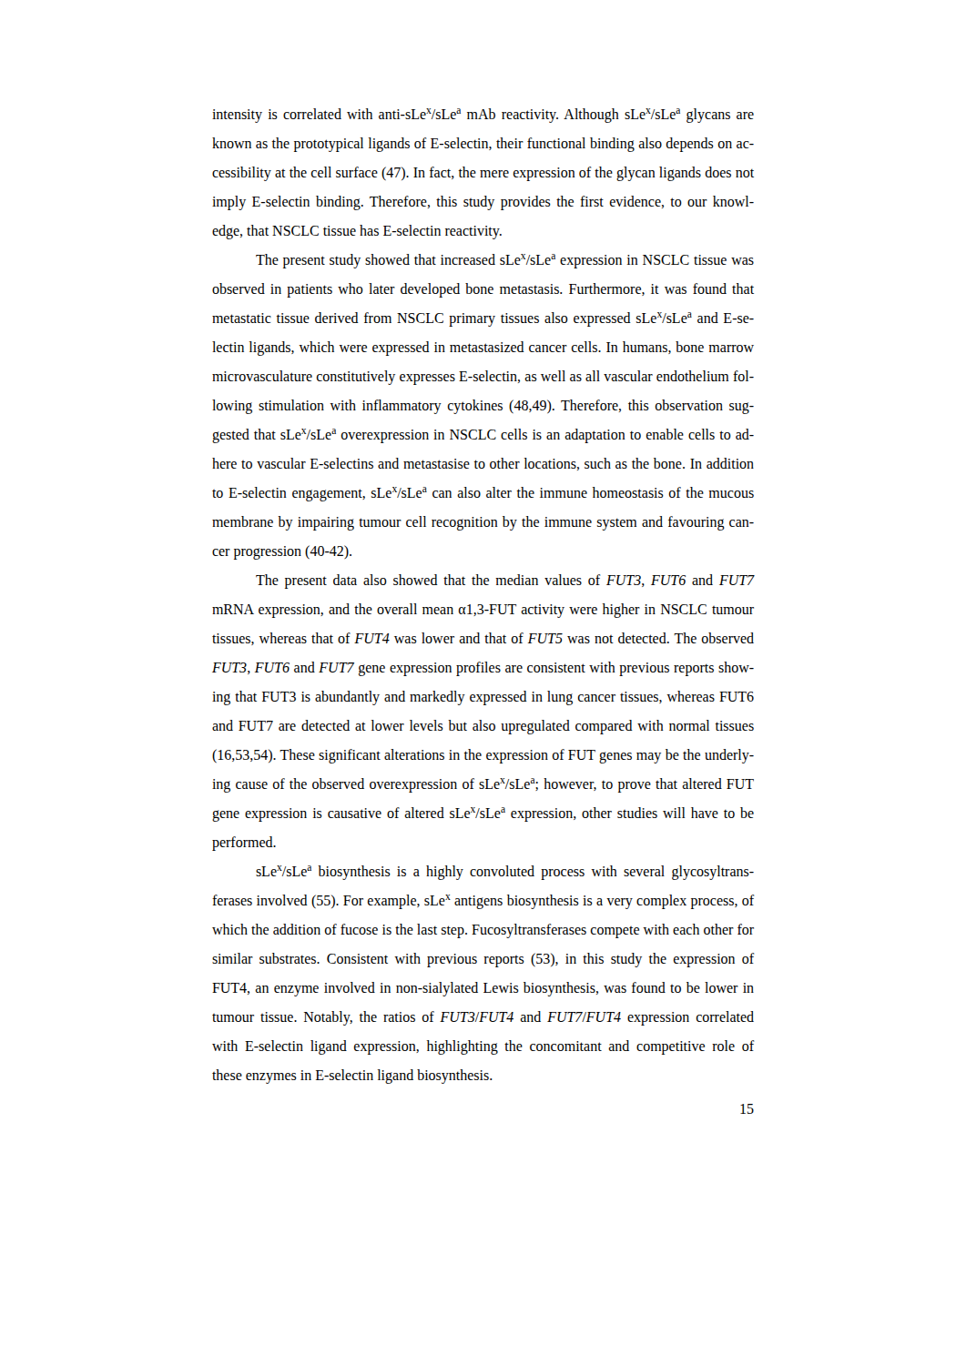intensity is correlated with anti-sLex/sLea mAb reactivity. Although sLex/sLea glycans are known as the prototypical ligands of E-selectin, their functional binding also depends on accessibility at the cell surface (47). In fact, the mere expression of the glycan ligands does not imply E-selectin binding. Therefore, this study provides the first evidence, to our knowledge, that NSCLC tissue has E-selectin reactivity.
The present study showed that increased sLex/sLea expression in NSCLC tissue was observed in patients who later developed bone metastasis. Furthermore, it was found that metastatic tissue derived from NSCLC primary tissues also expressed sLex/sLea and E-selectin ligands, which were expressed in metastasized cancer cells. In humans, bone marrow microvasculature constitutively expresses E-selectin, as well as all vascular endothelium following stimulation with inflammatory cytokines (48,49). Therefore, this observation suggested that sLex/sLea overexpression in NSCLC cells is an adaptation to enable cells to adhere to vascular E-selectins and metastasise to other locations, such as the bone. In addition to E-selectin engagement, sLex/sLea can also alter the immune homeostasis of the mucous membrane by impairing tumour cell recognition by the immune system and favouring cancer progression (40-42).
The present data also showed that the median values of FUT3, FUT6 and FUT7 mRNA expression, and the overall mean α1,3-FUT activity were higher in NSCLC tumour tissues, whereas that of FUT4 was lower and that of FUT5 was not detected. The observed FUT3, FUT6 and FUT7 gene expression profiles are consistent with previous reports showing that FUT3 is abundantly and markedly expressed in lung cancer tissues, whereas FUT6 and FUT7 are detected at lower levels but also upregulated compared with normal tissues (16,53,54). These significant alterations in the expression of FUT genes may be the underlying cause of the observed overexpression of sLex/sLea; however, to prove that altered FUT gene expression is causative of altered sLex/sLea expression, other studies will have to be performed.
sLex/sLea biosynthesis is a highly convoluted process with several glycosyltransferases involved (55). For example, sLex antigens biosynthesis is a very complex process, of which the addition of fucose is the last step. Fucosyltransferases compete with each other for similar substrates. Consistent with previous reports (53), in this study the expression of FUT4, an enzyme involved in non-sialylated Lewis biosynthesis, was found to be lower in tumour tissue. Notably, the ratios of FUT3/FUT4 and FUT7/FUT4 expression correlated with E-selectin ligand expression, highlighting the concomitant and competitive role of these enzymes in E-selectin ligand biosynthesis.
15